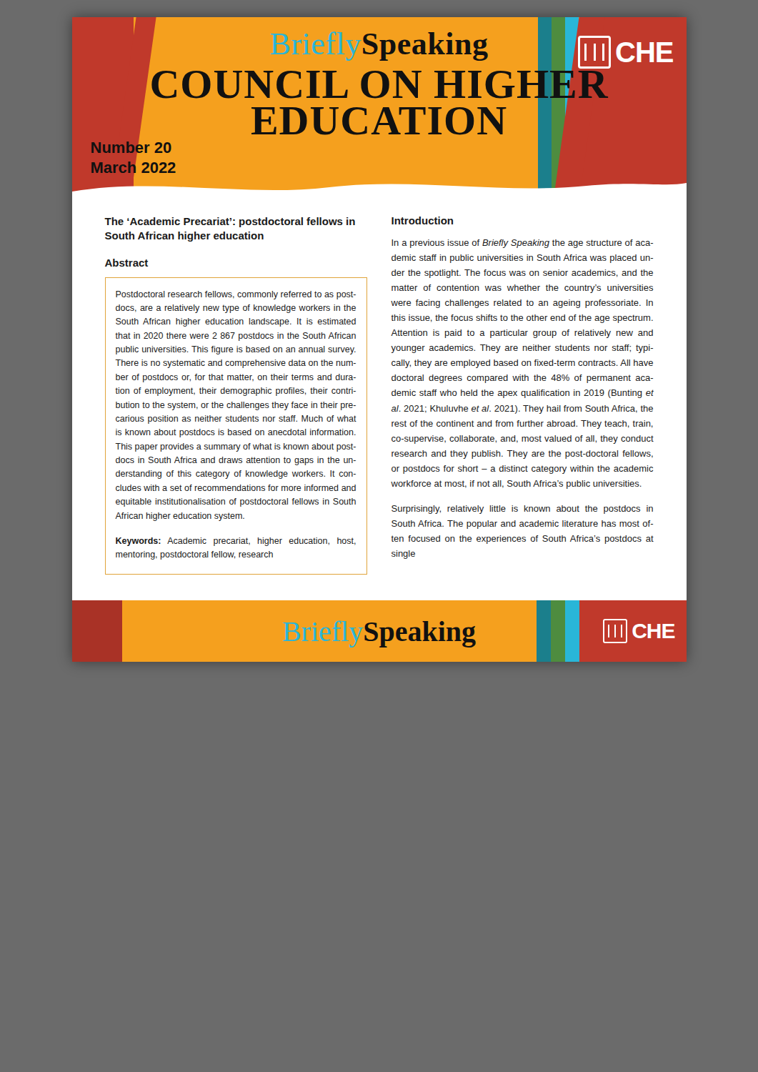CHE
Briefly Speaking
Council on Higher Education
Number 20
March 2022
The ‘Academic Precariat’: postdoctoral fellows in South African higher education
Abstract
Postdoctoral research fellows, commonly referred to as postdocs, are a relatively new type of knowledge workers in the South African higher education landscape. It is estimated that in 2020 there were 2 867 postdocs in the South African public universities. This figure is based on an annual survey. There is no systematic and comprehensive data on the number of postdocs or, for that matter, on their terms and duration of employment, their demographic profiles, their contribution to the system, or the challenges they face in their precarious position as neither students nor staff. Much of what is known about postdocs is based on anecdotal information. This paper provides a summary of what is known about postdocs in South Africa and draws attention to gaps in the understanding of this category of knowledge workers. It concludes with a set of recommendations for more informed and equitable institutionalisation of postdoctoral fellows in South African higher education system.
Keywords: Academic precariat, higher education, host, mentoring, postdoctoral fellow, research
Introduction
In a previous issue of Briefly Speaking the age structure of academic staff in public universities in South Africa was placed under the spotlight. The focus was on senior academics, and the matter of contention was whether the country’s universities were facing challenges related to an ageing professoriate. In this issue, the focus shifts to the other end of the age spectrum. Attention is paid to a particular group of relatively new and younger academics. They are neither students nor staff; typically, they are employed based on fixed-term contracts. All have doctoral degrees compared with the 48% of permanent academic staff who held the apex qualification in 2019 (Bunting et al. 2021; Khuluvhe et al. 2021). They hail from South Africa, the rest of the continent and from further abroad. They teach, train, co-supervise, collaborate, and, most valued of all, they conduct research and they publish. They are the post-doctoral fellows, or postdocs for short – a distinct category within the academic workforce at most, if not all, South Africa’s public universities.
Surprisingly, relatively little is known about the postdocs in South Africa. The popular and academic literature has most often focused on the experiences of South Africa’s postdocs at single
Briefly Speaking
CHE